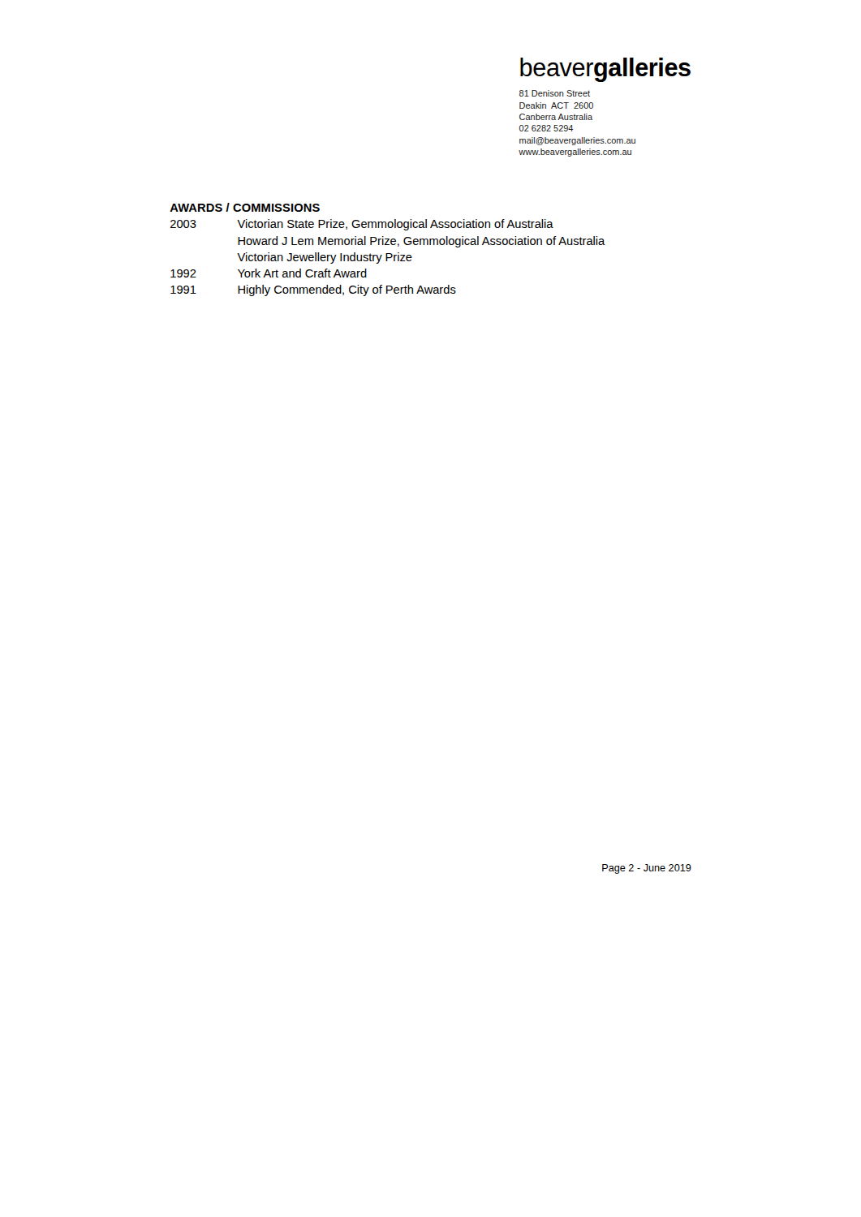beavergalleries
81 Denison Street
Deakin ACT 2600
Canberra Australia
02 6282 5294
mail@beavergalleries.com.au
www.beavergalleries.com.au
AWARDS / COMMISSIONS
| 2003 | Victorian State Prize, Gemmological Association of Australia |
| | Howard J Lem Memorial Prize, Gemmological Association of Australia |
| | Victorian Jewellery Industry Prize |
| 1992 | York Art and Craft Award |
| 1991 | Highly Commended, City of Perth Awards |
Page 2 - June 2019